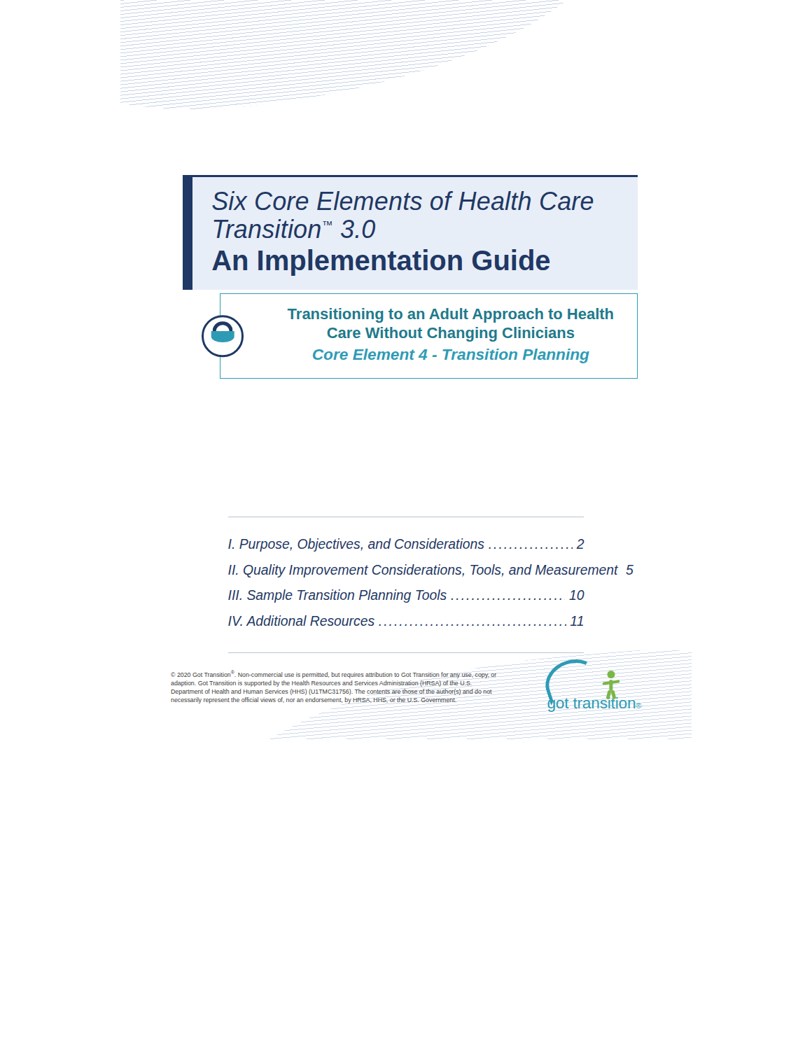Six Core Elements of Health Care Transition™ 3.0
An Implementation Guide
Transitioning to an Adult Approach to Health Care Without Changing Clinicians
Core Element 4 - Transition Planning
I. Purpose, Objectives, and Considerations ........................................................................................... 2
II. Quality Improvement Considerations, Tools, and Measurement ........................................................................................... 5
III. Sample Transition Planning Tools ........................................................................................... 10
IV. Additional Resources ........................................................................................... 11
© 2020 Got Transition®. Non-commercial use is permitted, but requires attribution to Got Transition for any use, copy, or adaption. Got Transition is supported by the Health Resources and Services Administration (HRSA) of the U.S. Department of Health and Human Services (HHS) (U1TMC31756). The contents are those of the author(s) and do not necessarily represent the official views of, nor an endorsement, by HRSA, HHS, or the U.S. Government.
got transition®